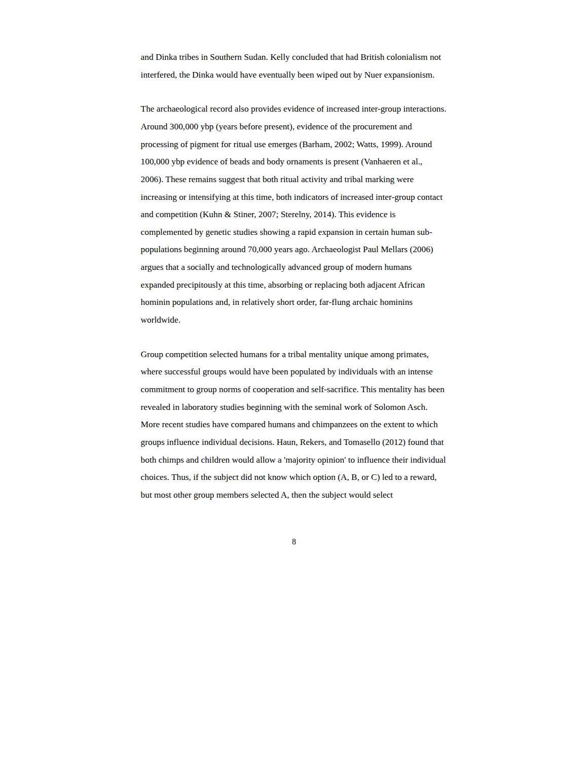and Dinka tribes in Southern Sudan. Kelly concluded that had British colonialism not interfered, the Dinka would have eventually been wiped out by Nuer expansionism.
The archaeological record also provides evidence of increased inter-group interactions. Around 300,000 ybp (years before present), evidence of the procurement and processing of pigment for ritual use emerges (Barham, 2002; Watts, 1999). Around 100,000 ybp evidence of beads and body ornaments is present (Vanhaeren et al., 2006). These remains suggest that both ritual activity and tribal marking were increasing or intensifying at this time, both indicators of increased inter-group contact and competition (Kuhn & Stiner, 2007; Sterelny, 2014). This evidence is complemented by genetic studies showing a rapid expansion in certain human sub-populations beginning around 70,000 years ago. Archaeologist Paul Mellars (2006) argues that a socially and technologically advanced group of modern humans expanded precipitously at this time, absorbing or replacing both adjacent African hominin populations and, in relatively short order, far-flung archaic hominins worldwide.
Group competition selected humans for a tribal mentality unique among primates, where successful groups would have been populated by individuals with an intense commitment to group norms of cooperation and self-sacrifice. This mentality has been revealed in laboratory studies beginning with the seminal work of Solomon Asch. More recent studies have compared humans and chimpanzees on the extent to which groups influence individual decisions. Haun, Rekers, and Tomasello (2012) found that both chimps and children would allow a 'majority opinion' to influence their individual choices. Thus, if the subject did not know which option (A, B, or C) led to a reward, but most other group members selected A, then the subject would select
8